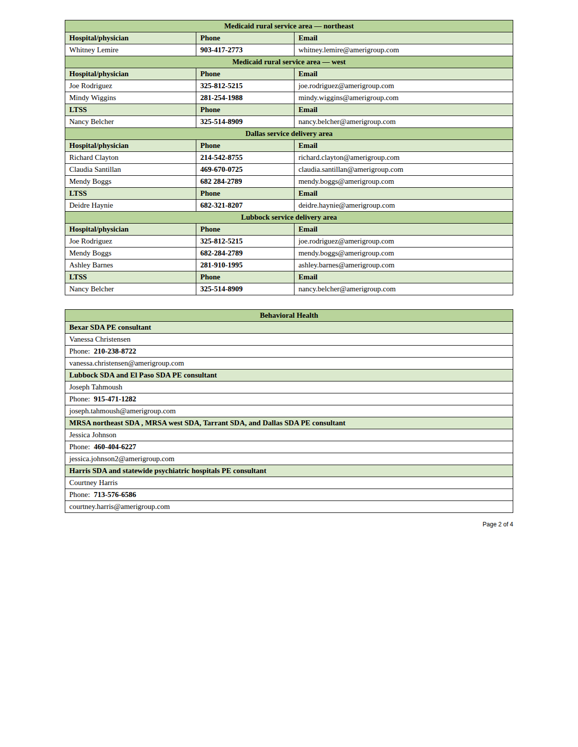| Medicaid rural service area — northeast |
| Hospital/physician | Phone | Email |
| Whitney Lemire | 903-417-2773 | whitney.lemire@amerigroup.com |
| Medicaid rural service area — west |
| Hospital/physician | Phone | Email |
| Joe Rodriguez | 325-812-5215 | joe.rodriguez@amerigroup.com |
| Mindy Wiggins | 281-254-1988 | mindy.wiggins@amerigroup.com |
| LTSS | Phone | Email |
| Nancy Belcher | 325-514-8909 | nancy.belcher@amerigroup.com |
| Dallas service delivery area |
| Hospital/physician | Phone | Email |
| Richard Clayton | 214-542-8755 | richard.clayton@amerigroup.com |
| Claudia Santillan | 469-670-0725 | claudia.santillan@amerigroup.com |
| Mendy Boggs | 682 284-2789 | mendy.boggs@amerigroup.com |
| LTSS | Phone | Email |
| Deidre Haynie | 682-321-8207 | deidre.haynie@amerigroup.com |
| Lubbock service delivery area |
| Hospital/physician | Phone | Email |
| Joe Rodriguez | 325-812-5215 | joe.rodriguez@amerigroup.com |
| Mendy Boggs | 682-284-2789 | mendy.boggs@amerigroup.com |
| Ashley Barnes | 281-910-1995 | ashley.barnes@amerigroup.com |
| LTSS | Phone | Email |
| Nancy Belcher | 325-514-8909 | nancy.belcher@amerigroup.com |
| Behavioral Health |
| Bexar SDA PE consultant |
| Vanessa Christensen |
| Phone: 210-238-8722 |
| vanessa.christensen@amerigroup.com |
| Lubbock SDA and El Paso SDA PE consultant |
| Joseph Tahmoush |
| Phone: 915-471-1282 |
| joseph.tahmoush@amerigroup.com |
| MRSA northeast SDA , MRSA west SDA, Tarrant SDA, and Dallas SDA PE consultant |
| Jessica Johnson |
| Phone: 460-404-6227 |
| jessica.johnson2@amerigroup.com |
| Harris SDA and statewide psychiatric hospitals PE consultant |
| Courtney Harris |
| Phone: 713-576-6586 |
| courtney.harris@amerigroup.com |
Page 2 of 4